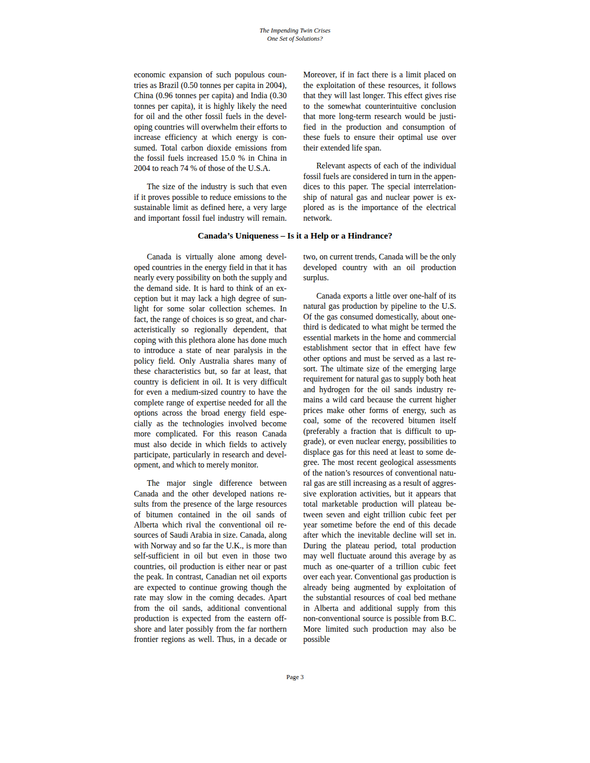The Impending Twin Crises
One Set of Solutions?
economic expansion of such populous countries as Brazil (0.50 tonnes per capita in 2004), China (0.96 tonnes per capita) and India (0.30 tonnes per capita), it is highly likely the need for oil and the other fossil fuels in the developing countries will overwhelm their efforts to increase efficiency at which energy is consumed. Total carbon dioxide emissions from the fossil fuels increased 15.0 % in China in 2004 to reach 74 % of those of the U.S.A.
The size of the industry is such that even if it proves possible to reduce emissions to the sustainable limit as defined here, a very large and important fossil fuel industry will remain. Moreover, if in fact there is a limit placed on the exploitation of these resources, it follows that they will last longer. This effect gives rise to the somewhat counterintuitive conclusion that more long-term research would be justified in the production and consumption of these fuels to ensure their optimal use over their extended life span.
Relevant aspects of each of the individual fossil fuels are considered in turn in the appendices to this paper. The special interrelationship of natural gas and nuclear power is explored as is the importance of the electrical network.
Canada’s Uniqueness – Is it a Help or a Hindrance?
Canada is virtually alone among developed countries in the energy field in that it has nearly every possibility on both the supply and the demand side. It is hard to think of an exception but it may lack a high degree of sunlight for some solar collection schemes. In fact, the range of choices is so great, and characteristically so regionally dependent, that coping with this plethora alone has done much to introduce a state of near paralysis in the policy field. Only Australia shares many of these characteristics but, so far at least, that country is deficient in oil. It is very difficult for even a medium-sized country to have the complete range of expertise needed for all the options across the broad energy field especially as the technologies involved become more complicated. For this reason Canada must also decide in which fields to actively participate, particularly in research and development, and which to merely monitor.
The major single difference between Canada and the other developed nations results from the presence of the large resources of bitumen contained in the oil sands of Alberta which rival the conventional oil resources of Saudi Arabia in size. Canada, along with Norway and so far the U.K., is more than self-sufficient in oil but even in those two countries, oil production is either near or past the peak. In contrast, Canadian net oil exports are expected to continue growing though the rate may slow in the coming decades. Apart from the oil sands, additional conventional production is expected from the eastern offshore and later possibly from the far northern frontier regions as well. Thus, in a decade or two, on current trends, Canada will be the only developed country with an oil production surplus.
Canada exports a little over one-half of its natural gas production by pipeline to the U.S. Of the gas consumed domestically, about one-third is dedicated to what might be termed the essential markets in the home and commercial establishment sector that in effect have few other options and must be served as a last resort. The ultimate size of the emerging large requirement for natural gas to supply both heat and hydrogen for the oil sands industry remains a wild card because the current higher prices make other forms of energy, such as coal, some of the recovered bitumen itself (preferably a fraction that is difficult to upgrade), or even nuclear energy, possibilities to displace gas for this need at least to some degree. The most recent geological assessments of the nation’s resources of conventional natural gas are still increasing as a result of aggressive exploration activities, but it appears that total marketable production will plateau between seven and eight trillion cubic feet per year sometime before the end of this decade after which the inevitable decline will set in. During the plateau period, total production may well fluctuate around this average by as much as one-quarter of a trillion cubic feet over each year. Conventional gas production is already being augmented by exploitation of the substantial resources of coal bed methane in Alberta and additional supply from this non-conventional source is possible from B.C. More limited such production may also be possible
Page 3